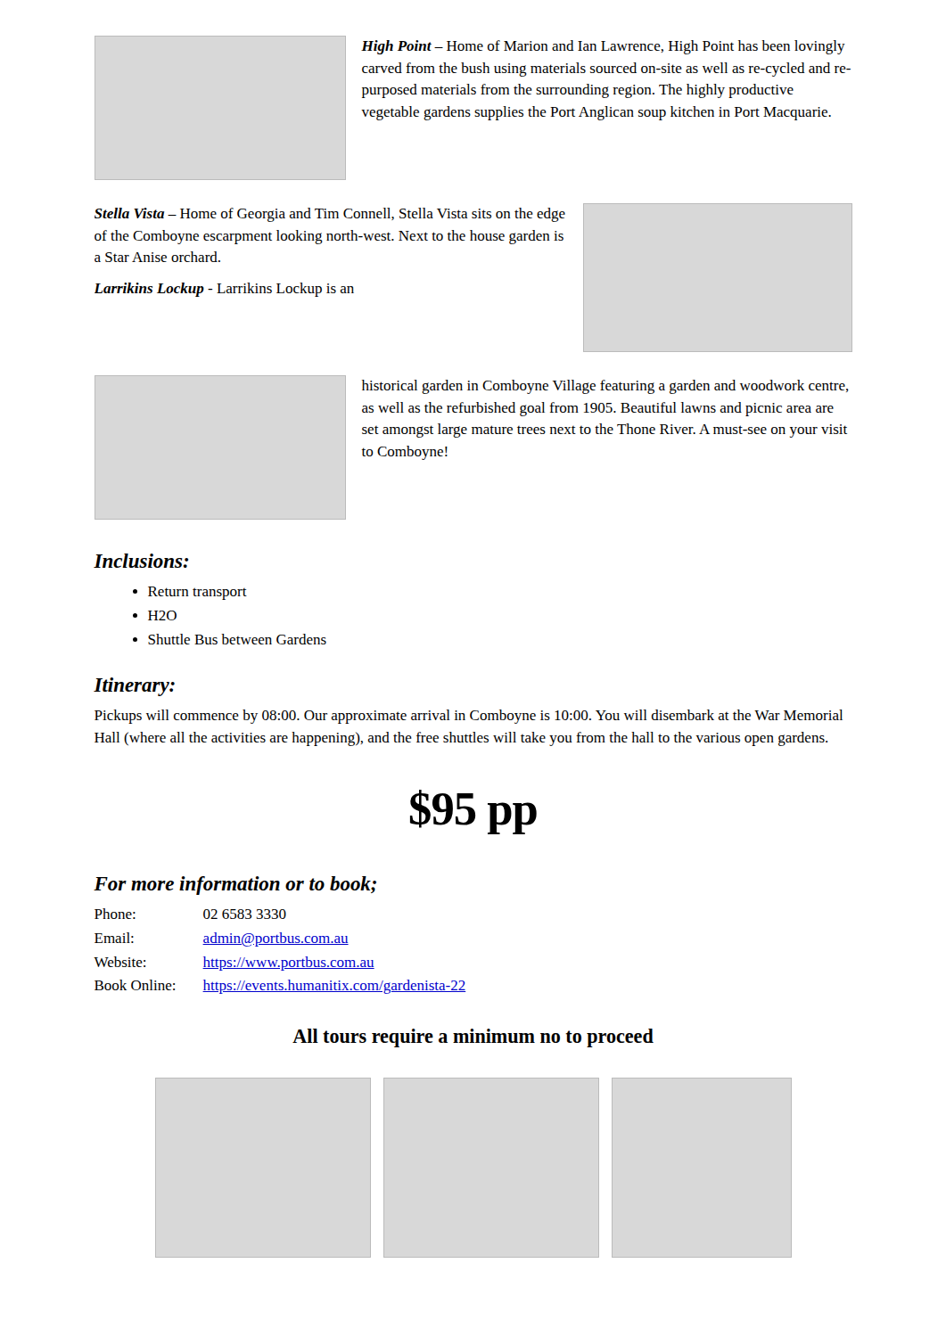High Point – Home of Marion and Ian Lawrence, High Point has been lovingly carved from the bush using materials sourced on-site as well as re-cycled and re-purposed materials from the surrounding region. The highly productive vegetable gardens supplies the Port Anglican soup kitchen in Port Macquarie.
Stella Vista – Home of Georgia and Tim Connell, Stella Vista sits on the edge of the Comboyne escarpment looking north-west. Next to the house garden is a Star Anise orchard.
Larrikins Lockup - Larrikins Lockup is an
historical garden in Comboyne Village featuring a garden and woodwork centre, as well as the refurbished goal from 1905. Beautiful lawns and picnic area are set amongst large mature trees next to the Thone River. A must-see on your visit to Comboyne!
Inclusions:
Return transport
H2O
Shuttle Bus between Gardens
Itinerary:
Pickups will commence by 08:00. Our approximate arrival in Comboyne is 10:00. You will disembark at the War Memorial Hall (where all the activities are happening), and the free shuttles will take you from the hall to the various open gardens.
$95 pp
For more information or to book;
| Phone: | 02 6583 3330 |
| Email: | admin@portbus.com.au |
| Website: | https://www.portbus.com.au |
| Book Online: | https://events.humanitix.com/gardenista-22 |
All tours require a minimum no to proceed